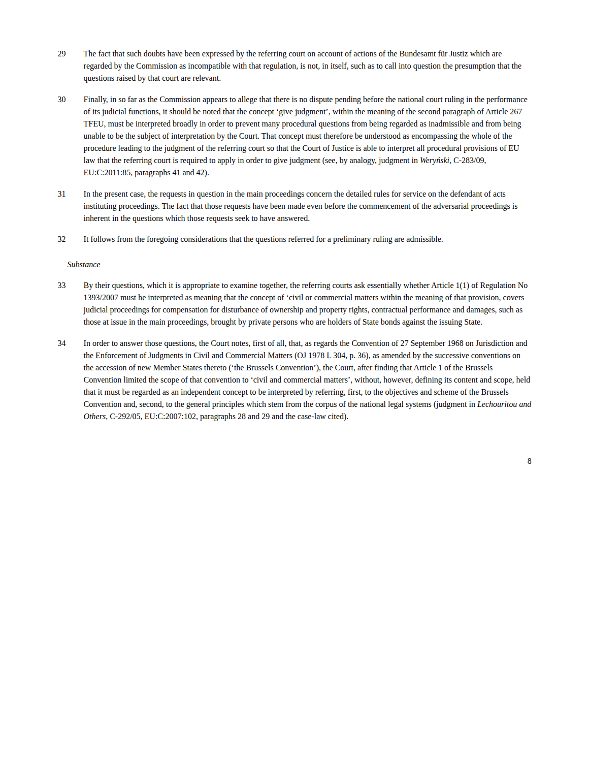29 The fact that such doubts have been expressed by the referring court on account of actions of the Bundesamt für Justiz which are regarded by the Commission as incompatible with that regulation, is not, in itself, such as to call into question the presumption that the questions raised by that court are relevant.
30 Finally, in so far as the Commission appears to allege that there is no dispute pending before the national court ruling in the performance of its judicial functions, it should be noted that the concept ‘give judgment’, within the meaning of the second paragraph of Article 267 TFEU, must be interpreted broadly in order to prevent many procedural questions from being regarded as inadmissible and from being unable to be the subject of interpretation by the Court. That concept must therefore be understood as encompassing the whole of the procedure leading to the judgment of the referring court so that the Court of Justice is able to interpret all procedural provisions of EU law that the referring court is required to apply in order to give judgment (see, by analogy, judgment in Weryński, C‑283/09, EU:C:2011:85, paragraphs 41 and 42).
31 In the present case, the requests in question in the main proceedings concern the detailed rules for service on the defendant of acts instituting proceedings. The fact that those requests have been made even before the commencement of the adversarial proceedings is inherent in the questions which those requests seek to have answered.
32 It follows from the foregoing considerations that the questions referred for a preliminary ruling are admissible.
Substance
33 By their questions, which it is appropriate to examine together, the referring courts ask essentially whether Article 1(1) of Regulation No 1393/2007 must be interpreted as meaning that the concept of ‘civil or commercial matters within the meaning of that provision, covers judicial proceedings for compensation for disturbance of ownership and property rights, contractual performance and damages, such as those at issue in the main proceedings, brought by private persons who are holders of State bonds against the issuing State.
34 In order to answer those questions, the Court notes, first of all, that, as regards the Convention of 27 September 1968 on Jurisdiction and the Enforcement of Judgments in Civil and Commercial Matters (OJ 1978 L 304, p. 36), as amended by the successive conventions on the accession of new Member States thereto (‘the Brussels Convention’), the Court, after finding that Article 1 of the Brussels Convention limited the scope of that convention to ‘civil and commercial matters’, without, however, defining its content and scope, held that it must be regarded as an independent concept to be interpreted by referring, first, to the objectives and scheme of the Brussels Convention and, second, to the general principles which stem from the corpus of the national legal systems (judgment in Lechouritou and Others, C‑292/05, EU:C:2007:102, paragraphs 28 and 29 and the case-law cited).
8